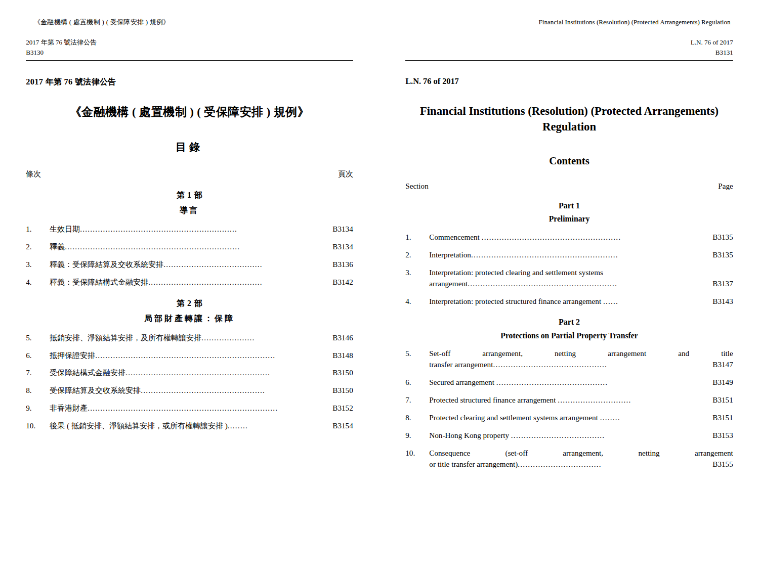《金融機構 ( 處置機制 ) ( 受保障安排 ) 規例》
2017 年第 76 號法律公告
B3130
2017 年第 76 號法律公告
《金融機構 ( 處置機制 ) ( 受保障安排 ) 規例》
目錄
條次 頁次
第 1 部
導言
1. 生效日期 .............................................................. B3134
2. 釋義 ..................................................................... B3134
3. 釋義：受保障結算及交收系統安排 ....................................... B3136
4. 釋義：受保障結構式金融安排 ............................................. B3142
第 2 部
局部財產轉讓：保障
5. 抵銷安排、淨額結算安排，及所有權轉讓安排 ..................... B3146
6. 抵押保證安排 ....................................................................... B3148
7. 受保障結構式金融安排 ......................................................... B3150
8. 受保障結算及交收系統安排 ................................................. B3150
9. 非香港財產 ........................................................................... B3152
10. 後果 ( 抵銷安排、淨額結算安排，或所有權轉讓安排 ) ........ B3154
Financial Institutions (Resolution) (Protected Arrangements) Regulation
L.N. 76 of 2017
B3131
L.N. 76 of 2017
Financial Institutions (Resolution) (Protected Arrangements) Regulation
Contents
Section Page
Part 1
Preliminary
1. Commencement ....................................................... B3135
2. Interpretation .......................................................... B3135
3. Interpretation: protected clearing and settlement systems arrangement ........................................................... B3137
4. Interpretation: protected structured finance arrangement ...... B3143
Part 2
Protections on Partial Property Transfer
5. Set-off arrangement, netting arrangement and title transfer arrangement ............................................. B3147
6. Secured arrangement ............................................ B3149
7. Protected structured finance arrangement ............................. B3151
8. Protected clearing and settlement systems arrangement ........ B3151
9. Non-Hong Kong property ..................................... B3153
10. Consequence(set-off arrangement, netting arrangement or title transfer arrangement) ................................. B3155